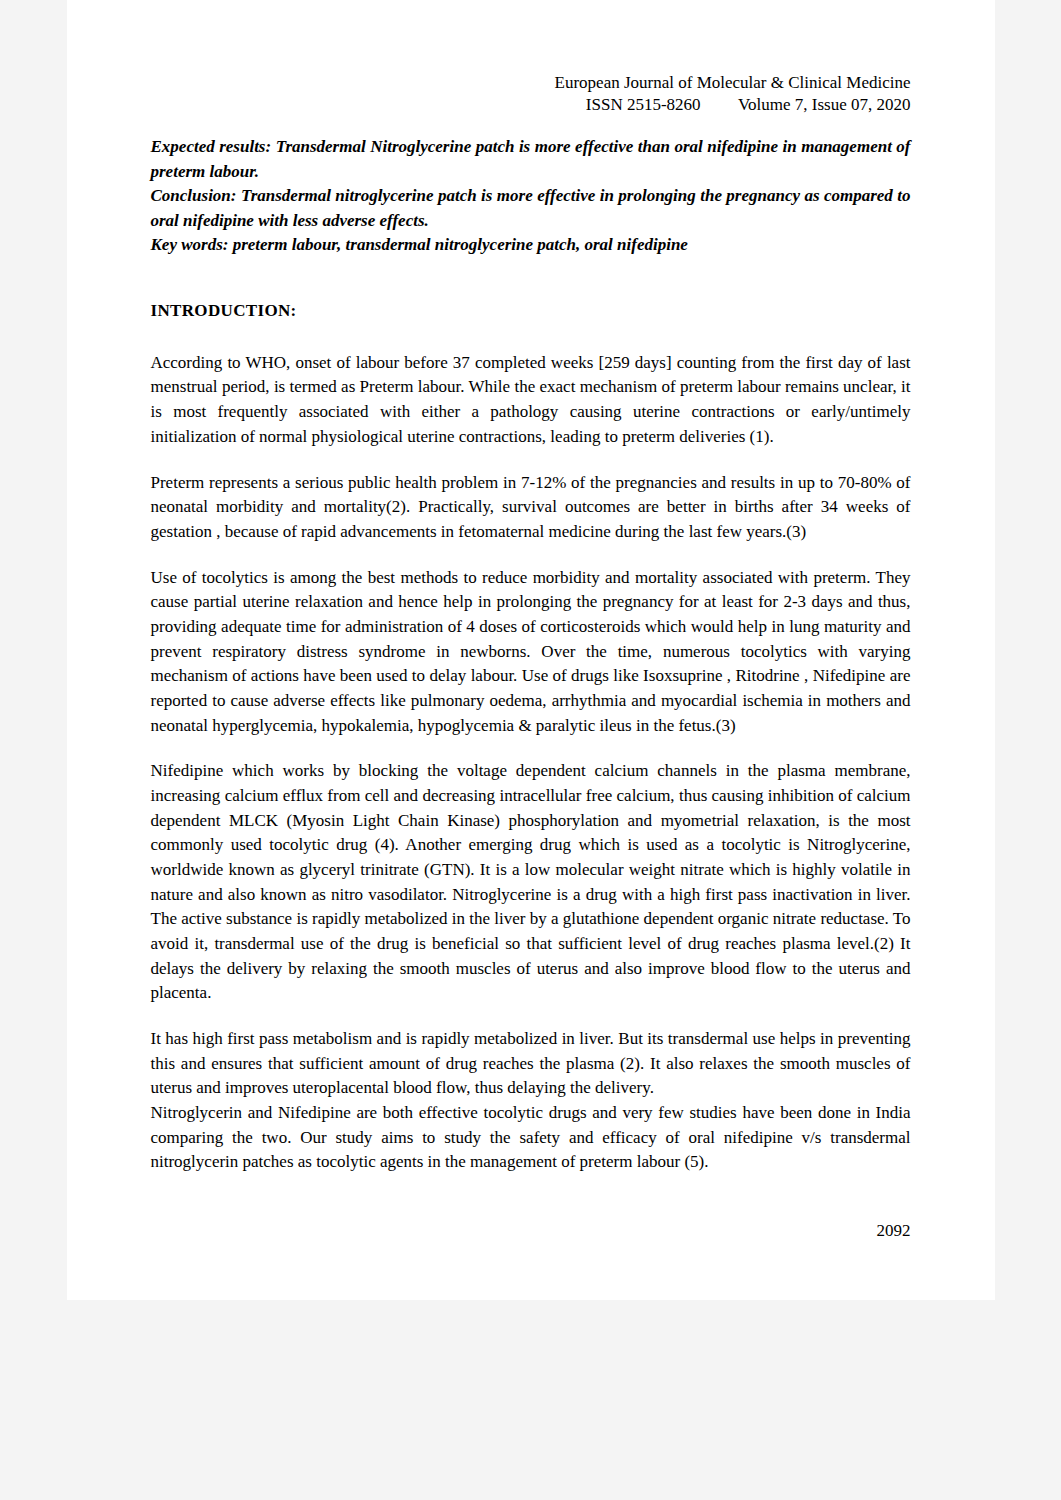European Journal of Molecular & Clinical Medicine ISSN 2515-8260Volume 7, Issue 07, 2020
Expected results: Transdermal Nitroglycerine patch is more effective than oral nifedipine in management of preterm labour.
Conclusion: Transdermal nitroglycerine patch is more effective in prolonging the pregnancy as compared to oral nifedipine with less adverse effects.
Key words: preterm labour, transdermal nitroglycerine patch, oral nifedipine
INTRODUCTION:
According to WHO, onset of labour before 37 completed weeks [259 days] counting from the first day of last menstrual period, is termed as Preterm labour. While the exact mechanism of preterm labour remains unclear, it is most frequently associated with either a pathology causing uterine contractions or early/untimely initialization of normal physiological uterine contractions, leading to preterm deliveries (1).
Preterm represents a serious public health problem in 7-12% of the pregnancies and results in up to 70-80% of neonatal morbidity and mortality(2). Practically, survival outcomes are better in births after 34 weeks of gestation , because of rapid advancements in fetomaternal medicine during the last few years.(3)
Use of tocolytics is among the best methods to reduce morbidity and mortality associated with preterm. They cause partial uterine relaxation and hence help in prolonging the pregnancy for at least for 2-3 days and thus, providing adequate time for administration of 4 doses of corticosteroids which would help in lung maturity and prevent respiratory distress syndrome in newborns. Over the time, numerous tocolytics with varying mechanism of actions have been used to delay labour. Use of drugs like Isoxsuprine , Ritodrine , Nifedipine are reported to cause adverse effects like pulmonary oedema, arrhythmia and myocardial ischemia in mothers and neonatal hyperglycemia, hypokalemia, hypoglycemia & paralytic ileus in the fetus.(3)
Nifedipine which works by blocking the voltage dependent calcium channels in the plasma membrane, increasing calcium efflux from cell and decreasing intracellular free calcium, thus causing inhibition of calcium dependent MLCK (Myosin Light Chain Kinase) phosphorylation and myometrial relaxation, is the most commonly used tocolytic drug (4). Another emerging drug which is used as a tocolytic is Nitroglycerine, worldwide known as glyceryl trinitrate (GTN). It is a low molecular weight nitrate which is highly volatile in nature and also known as nitro vasodilator. Nitroglycerine is a drug with a high first pass inactivation in liver. The active substance is rapidly metabolized in the liver by a glutathione dependent organic nitrate reductase. To avoid it, transdermal use of the drug is beneficial so that sufficient level of drug reaches plasma level.(2) It delays the delivery by relaxing the smooth muscles of uterus and also improve blood flow to the uterus and placenta.
It has high first pass metabolism and is rapidly metabolized in liver. But its transdermal use helps in preventing this and ensures that sufficient amount of drug reaches the plasma (2). It also relaxes the smooth muscles of uterus and improves uteroplacental blood flow, thus delaying the delivery.
Nitroglycerin and Nifedipine are both effective tocolytic drugs and very few studies have been done in India comparing the two. Our study aims to study the safety and efficacy of oral nifedipine v/s transdermal nitroglycerin patches as tocolytic agents in the management of preterm labour (5).
2092